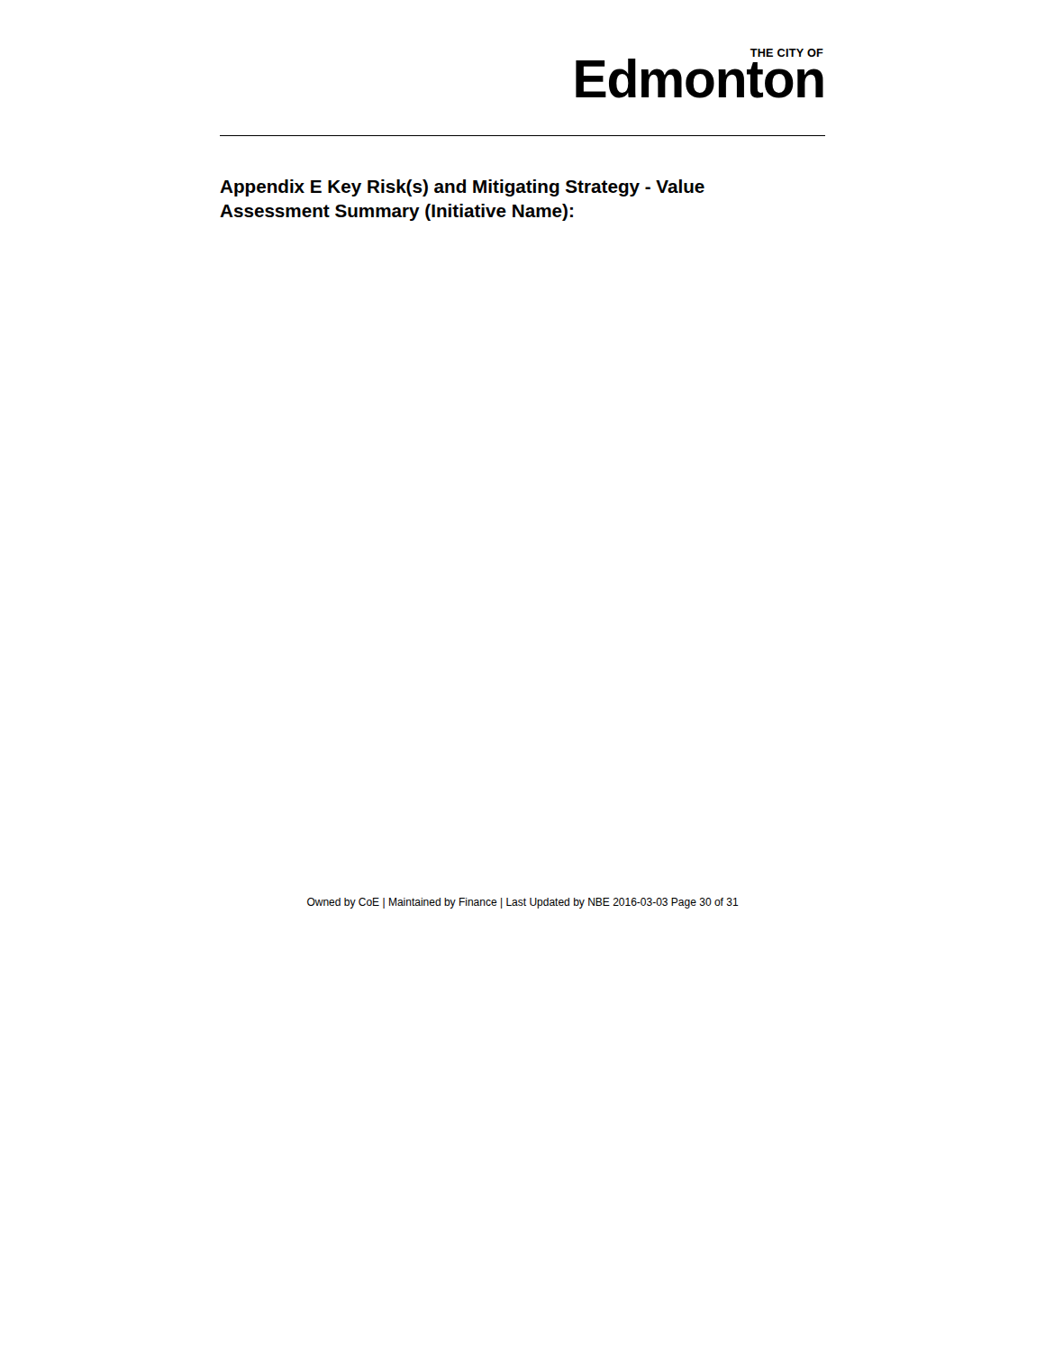THE CITY OF
Edmonton
Appendix E Key Risk(s) and Mitigating Strategy - Value Assessment Summary (Initiative Name):
Owned by CoE | Maintained by Finance | Last Updated by NBE 2016-03-03 Page 30 of 31